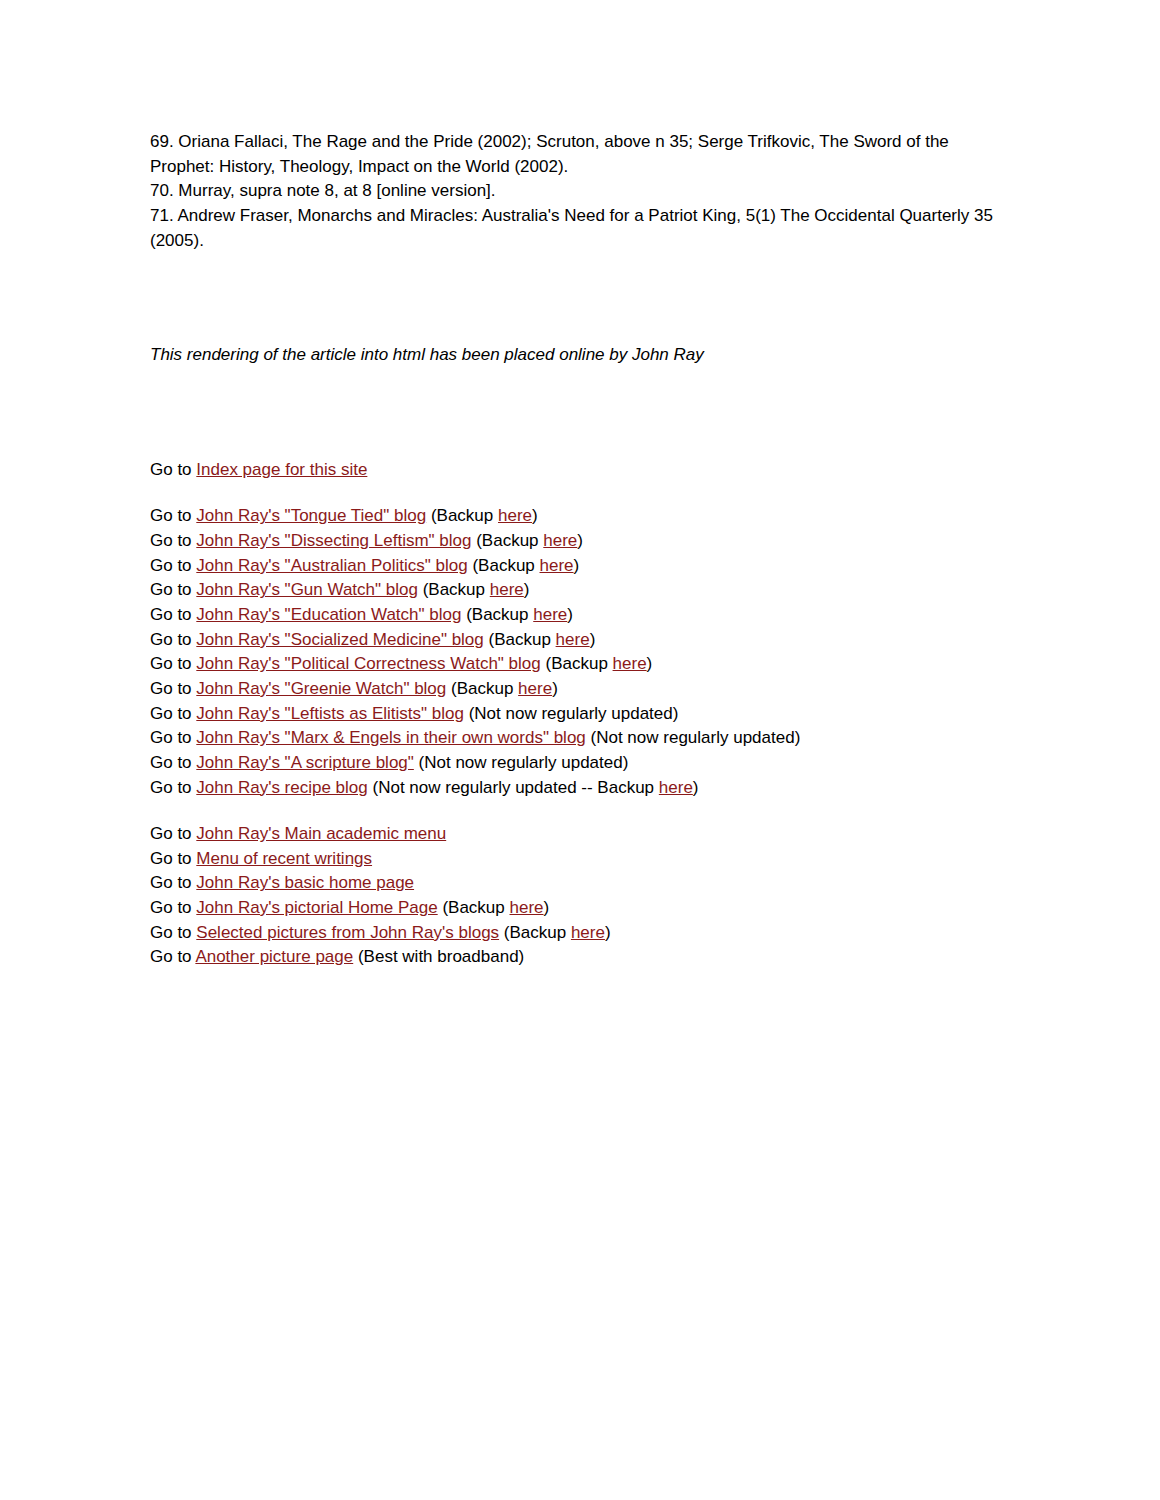69. Oriana Fallaci, The Rage and the Pride (2002); Scruton, above n 35; Serge Trifkovic, The Sword of the Prophet: History, Theology, Impact on the World (2002).
70. Murray, supra note 8, at 8 [online version].
71. Andrew Fraser, Monarchs and Miracles: Australia's Need for a Patriot King, 5(1) The Occidental Quarterly 35 (2005).
This rendering of the article into html has been placed online by John Ray
Go to Index page for this site
Go to John Ray's "Tongue Tied" blog (Backup here)
Go to John Ray's "Dissecting Leftism" blog (Backup here)
Go to John Ray's "Australian Politics" blog (Backup here)
Go to John Ray's "Gun Watch" blog (Backup here)
Go to John Ray's "Education Watch" blog (Backup here)
Go to John Ray's "Socialized Medicine" blog (Backup here)
Go to John Ray's "Political Correctness Watch" blog (Backup here)
Go to John Ray's "Greenie Watch" blog (Backup here)
Go to John Ray's "Leftists as Elitists" blog (Not now regularly updated)
Go to John Ray's "Marx & Engels in their own words" blog (Not now regularly updated)
Go to John Ray's "A scripture blog" (Not now regularly updated)
Go to John Ray's recipe blog (Not now regularly updated -- Backup here)
Go to John Ray's Main academic menu
Go to Menu of recent writings
Go to John Ray's basic home page
Go to John Ray's pictorial Home Page (Backup here)
Go to Selected pictures from John Ray's blogs (Backup here)
Go to Another picture page (Best with broadband)